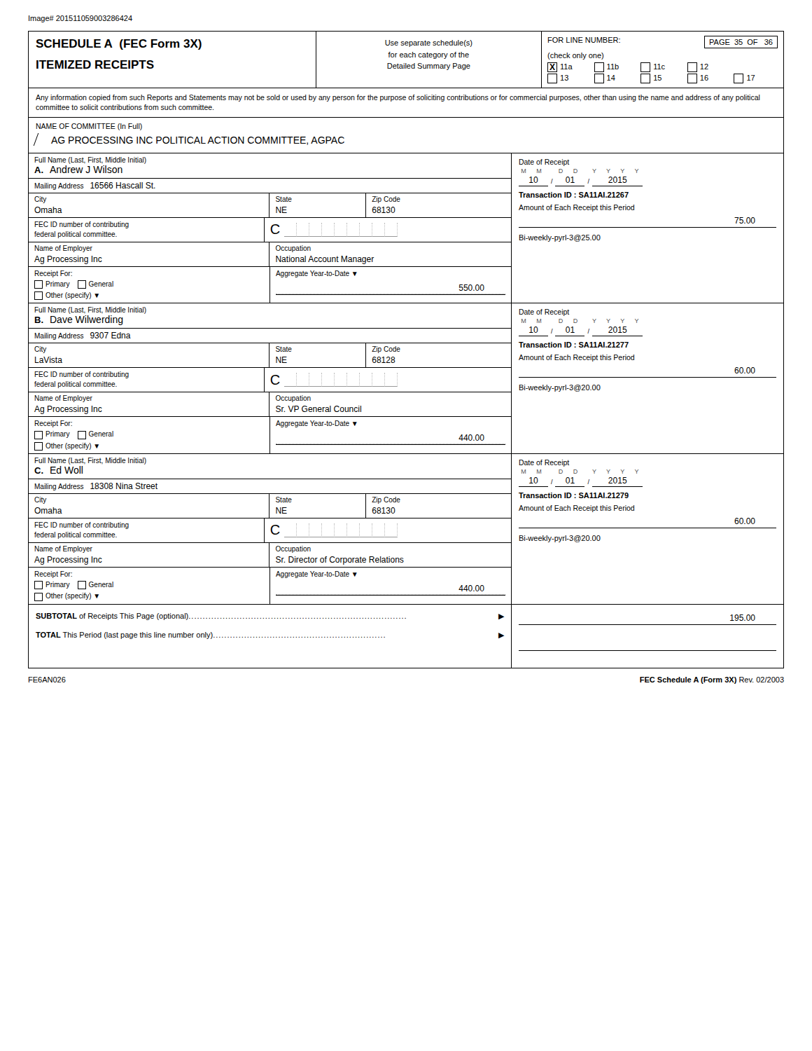Image# 201511059003286424
SCHEDULE A (FEC Form 3X)
ITEMIZED RECEIPTS
Use separate schedule(s)
for each category of the
Detailed Summary Page
FOR LINE NUMBER:
PAGE 35 OF 36
(check only one)
11a
11b
11c
12
13
14
15
16
17
Any information copied from such Reports and Statements may not be sold or used by any person for the purpose of soliciting contributions or for commercial purposes, other than using the name and address of any political committee to solicit contributions from such committee.
NAME OF COMMITTEE (In Full)
AG PROCESSING INC POLITICAL ACTION COMMITTEE, AGPAC
Full Name (Last, First, Middle Initial)
A.
Andrew J Wilson
Mailing Address 16566 Hascall St.
City
Omaha
State
NE
Zip Code
68130
FEC ID number of contributing
federal political committee.
C
Name of Employer
Ag Processing Inc
Occupation
National Account Manager
Receipt For:
Primary General
Other (specify) ▼
Aggregate Year-to-Date ▼
550.00
Date of Receipt
M M
10
/
D D
01
/
Y Y Y Y
2015
Transaction ID : SA11AI.21267
Amount of Each Receipt this Period
75.00
Bi-weekly-pyrl-3@25.00
Full Name (Last, First, Middle Initial)
B.
Dave Wilwerding
Mailing Address 9307 Edna
City
LaVista
State
NE
Zip Code
68128
FEC ID number of contributing
federal political committee.
C
Name of Employer
Ag Processing Inc
Occupation
Sr. VP General Council
Receipt For:
Primary General
Other (specify) ▼
Aggregate Year-to-Date ▼
440.00
Date of Receipt
M M
10
/
D D
01
/
Y Y Y Y
2015
Transaction ID : SA11AI.21277
Amount of Each Receipt this Period
60.00
Bi-weekly-pyrl-3@20.00
Full Name (Last, First, Middle Initial)
C.
Ed Woll
Mailing Address 18308 Nina Street
City
Omaha
State
NE
Zip Code
68130
FEC ID number of contributing
federal political committee.
C
Name of Employer
Ag Processing Inc
Occupation
Sr. Director of Corporate Relations
Receipt For:
Primary General
Other (specify) ▼
Aggregate Year-to-Date ▼
440.00
Date of Receipt
M M
10
/
D D
01
/
Y Y Y Y
2015
Transaction ID : SA11AI.21279
Amount of Each Receipt this Period
60.00
Bi-weekly-pyrl-3@20.00
SUBTOTAL of Receipts This Page (optional).............................................................................
▶
TOTAL This Period (last page this line number only).............................................................
▶
195.00
FE6AN026
FEC Schedule A (Form 3X) Rev. 02/2003